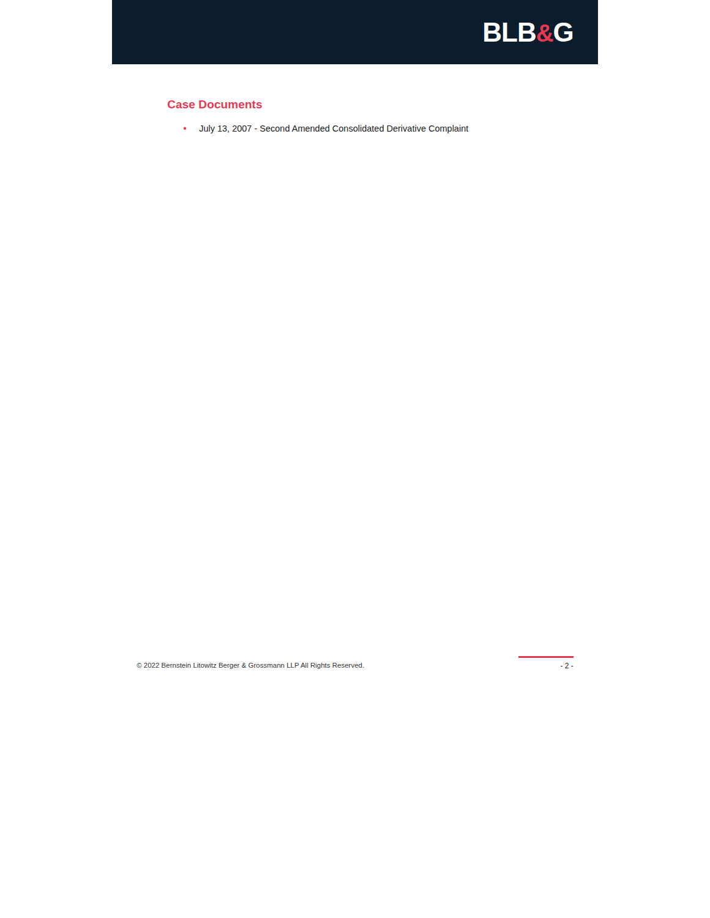BLB&G
Case Documents
July 13, 2007 - Second Amended Consolidated Derivative Complaint
© 2022 Bernstein Litowitz Berger & Grossmann LLP All Rights Reserved.
- 2 -